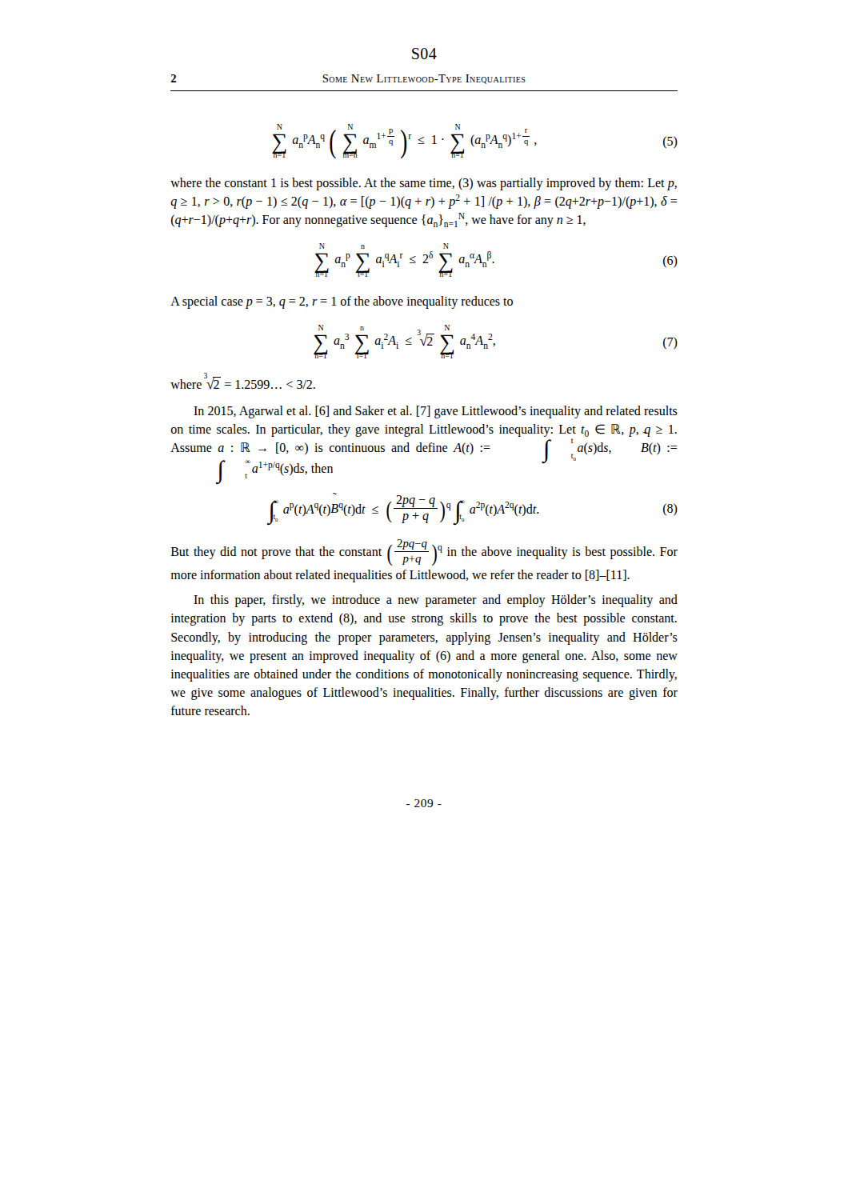S04
2
Some New Littlewood-Type Inequalities
N∑n=1 anpAnq ( N∑m=n am 1+pq ) r ≤ 1 · N∑n=1 (anpAnq)1+rq ,
(5)
where the constant 1 is best possible. At the same time, (3) was partially improved by them: Let p, q ≥ 1, r > 0, r(p − 1) ≤ 2(q − 1), α = [(p − 1)(q + r) + p 2 + 1] /(p + 1), β = (2q+2r+p−1)/(p+1), δ = (q+r−1)/(p+q+r). For any nonnegative sequence {an}n=1 N, we have for any n ≥ 1,
N∑n=1 anp n∑i=1 aiqAir ≤ 2δ N∑n=1 anαAnβ.
(6)
A special case p = 3, q = 2, r = 1 of the above inequality reduces to
N∑n=1 an 3 n∑i=1 ai 2 Ai ≤ 3√2 N∑n=1 an 4 An 2,
(7)
where 3√2 = 1.2599… < 3/2.
In 2015, Agarwal et al. [6] and Saker et al. [7] gave Littlewood’s inequality and related results on time scales. In particular, they gave integral Littlewood’s inequality: Let t 0 ∈ ℝ, p, q ≥ 1. Assume a : ℝ → [0, ∞) is continuous and define A(t) := ∫tt0 a(s)ds, ˜B(t) := ∫∞t a 1+p/q(s)ds, then
∫∞t0 ap(t)Aq(t)˜B q(t)dt ≤ (2pq − q p + q) q ∫∞t0 a 2p(t)A 2q(t)dt.
(8)
But they did not prove that the constant (2pq−q p+q) q in the above inequality is best possible. For more information about related inequalities of Littlewood, we refer the reader to [8]–[11].
In this paper, firstly, we introduce a new parameter and employ Hölder’s inequality and integration by parts to extend (8), and use strong skills to prove the best possible constant. Secondly, by introducing the proper parameters, applying Jensen’s inequality and Hölder’s inequality, we present an improved inequality of (6) and a more general one. Also, some new inequalities are obtained under the conditions of monotonically nonincreasing sequence. Thirdly, we give some analogues of Littlewood’s inequalities. Finally, further discussions are given for future research.
- 209 -